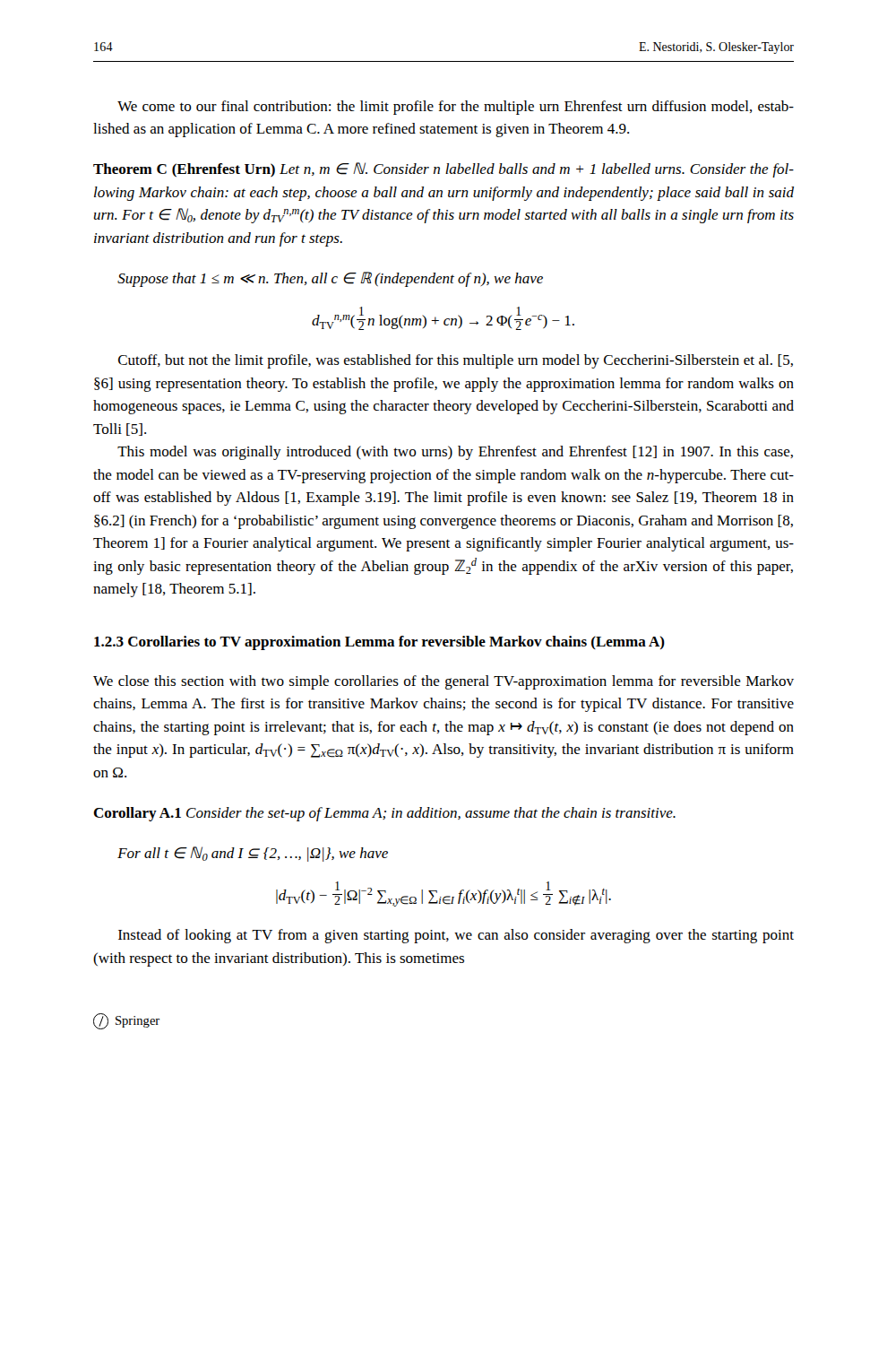164 E. Nestoridi, S. Olesker-Taylor
We come to our final contribution: the limit profile for the multiple urn Ehrenfest urn diffusion model, established as an application of Lemma C. A more refined statement is given in Theorem 4.9.
Theorem C (Ehrenfest Urn) Let n, m ∈ ℕ. Consider n labelled balls and m + 1 labelled urns. Consider the following Markov chain: at each step, choose a ball and an urn uniformly and independently; place said ball in said urn. For t ∈ ℕ0, denote by dTVn,m(t) the TV distance of this urn model started with all balls in a single urn from its invariant distribution and run for t steps.
Suppose that 1 ≤ m ≪ n. Then, all c ∈ ℝ (independent of n), we have
dTVn,m(12 n log(nm) + cn) → 2 Φ(12 e−c) − 1.
Cutoff, but not the limit profile, was established for this multiple urn model by Ceccherini-Silberstein et al. [5, §6] using representation theory. To establish the profile, we apply the approximation lemma for random walks on homogeneous spaces, ie Lemma C, using the character theory developed by Ceccherini-Silberstein, Scarabotti and Tolli [5].
This model was originally introduced (with two urns) by Ehrenfest and Ehrenfest [12] in 1907. In this case, the model can be viewed as a TV-preserving projection of the simple random walk on the n-hypercube. There cutoff was established by Aldous [1, Example 3.19]. The limit profile is even known: see Salez [19, Theorem 18 in §6.2] (in French) for a ‘probabilistic’ argument using convergence theorems or Diaconis, Graham and Morrison [8, Theorem 1] for a Fourier analytical argument. We present a significantly simpler Fourier analytical argument, using only basic representation theory of the Abelian group ℤ2d in the appendix of the arXiv version of this paper, namely [18, Theorem 5.1].
1.2.3 Corollaries to TV approximation Lemma for reversible Markov chains (Lemma A)
We close this section with two simple corollaries of the general TV-approximation lemma for reversible Markov chains, Lemma A. The first is for transitive Markov chains; the second is for typical TV distance. For transitive chains, the starting point is irrelevant; that is, for each t, the map x ↦ dTV(t, x) is constant (ie does not depend on the input x). In particular, dTV(·) = ∑x∈Ω π(x)dTV(·, x). Also, by transitivity, the invariant distribution π is uniform on Ω.
Corollary A.1 Consider the set-up of Lemma A; in addition, assume that the chain is transitive.
For all t ∈ ℕ0 and I ⊆ {2, …, |Ω|}, we have
|dTV(t) − 12|Ω|−2 ∑x,y∈Ω | ∑i∈I fi(x)fi(y)λit|| ≤ 12 ∑i∉I |λit|.
Instead of looking at TV from a given starting point, we can also consider averaging over the starting point (with respect to the invariant distribution). This is sometimes
Springer